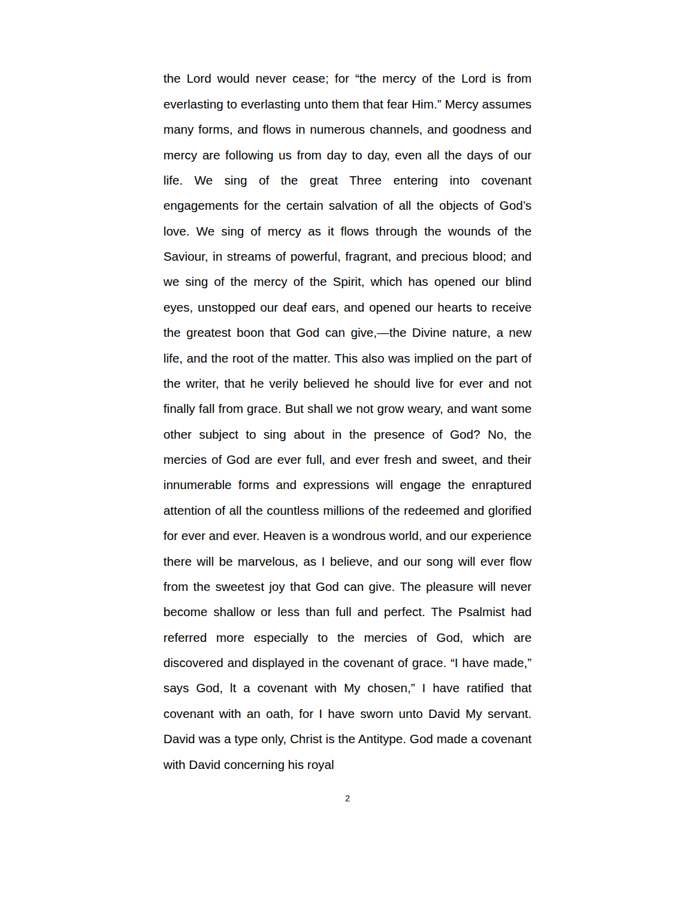the Lord would never cease; for “the mercy of the Lord is from everlasting to everlasting unto them that fear Him.” Mercy assumes many forms, and flows in numerous channels, and goodness and mercy are following us from day to day, even all the days of our life. We sing of the great Three entering into covenant engagements for the certain salvation of all the objects of God’s love. We sing of mercy as it flows through the wounds of the Saviour, in streams of powerful, fragrant, and precious blood; and we sing of the mercy of the Spirit, which has opened our blind eyes, unstopped our deaf ears, and opened our hearts to receive the greatest boon that God can give,—the Divine nature, a new life, and the root of the matter. This also was implied on the part of the writer, that he verily believed he should live for ever and not finally fall from grace. But shall we not grow weary, and want some other subject to sing about in the presence of God? No, the mercies of God are ever full, and ever fresh and sweet, and their innumerable forms and expressions will engage the enraptured attention of all the countless millions of the redeemed and glorified for ever and ever. Heaven is a wondrous world, and our experience there will be marvelous, as I believe, and our song will ever flow from the sweetest joy that God can give. The pleasure will never become shallow or less than full and perfect. The Psalmist had referred more especially to the mercies of God, which are discovered and displayed in the covenant of grace. “I have made,” says God, lt a covenant with My chosen,” I have ratified that covenant with an oath, for I have sworn unto David My servant. David was a type only, Christ is the Antitype. God made a covenant with David concerning his royal
2